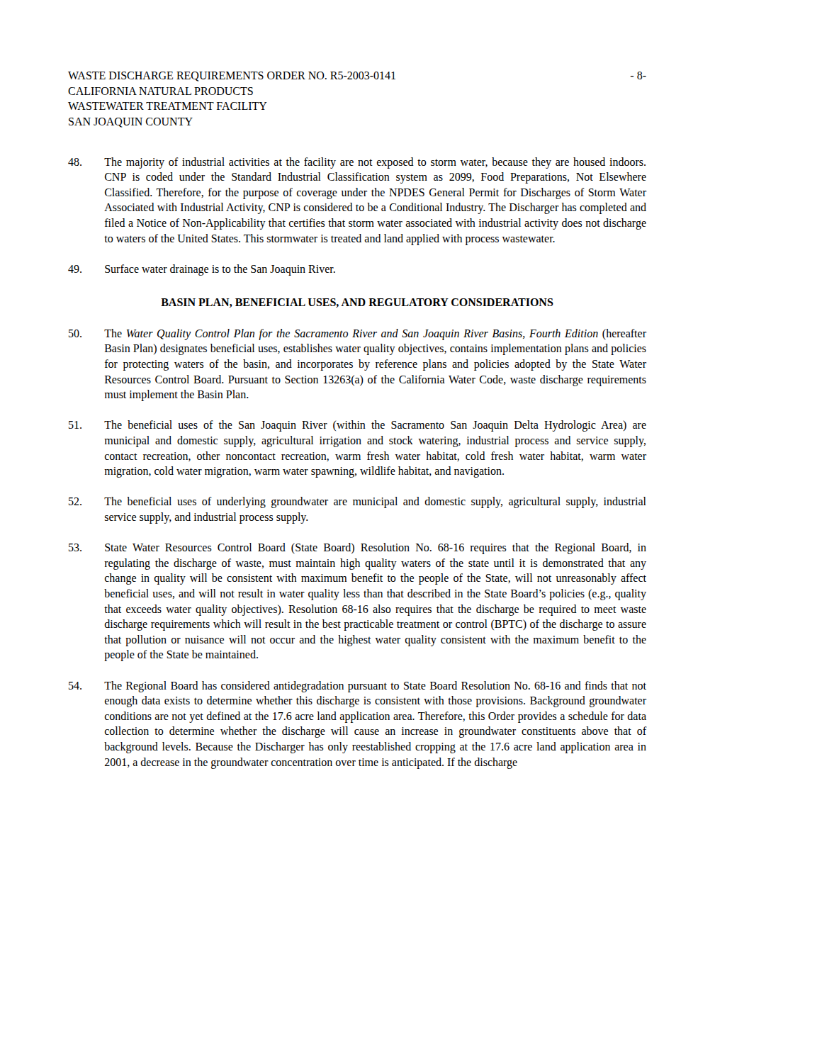Waste Discharge Requirements Order No. R5-2003-0141 - 8-
California Natural Products
Wastewater Treatment Facility
San Joaquin County
48. The majority of industrial activities at the facility are not exposed to storm water, because they are housed indoors. CNP is coded under the Standard Industrial Classification system as 2099, Food Preparations, Not Elsewhere Classified. Therefore, for the purpose of coverage under the NPDES General Permit for Discharges of Storm Water Associated with Industrial Activity, CNP is considered to be a Conditional Industry. The Discharger has completed and filed a Notice of Non-Applicability that certifies that storm water associated with industrial activity does not discharge to waters of the United States. This stormwater is treated and land applied with process wastewater.
49. Surface water drainage is to the San Joaquin River.
Basin Plan, Beneficial Uses, and Regulatory Considerations
50. The Water Quality Control Plan for the Sacramento River and San Joaquin River Basins, Fourth Edition (hereafter Basin Plan) designates beneficial uses, establishes water quality objectives, contains implementation plans and policies for protecting waters of the basin, and incorporates by reference plans and policies adopted by the State Water Resources Control Board. Pursuant to Section 13263(a) of the California Water Code, waste discharge requirements must implement the Basin Plan.
51. The beneficial uses of the San Joaquin River (within the Sacramento San Joaquin Delta Hydrologic Area) are municipal and domestic supply, agricultural irrigation and stock watering, industrial process and service supply, contact recreation, other noncontact recreation, warm fresh water habitat, cold fresh water habitat, warm water migration, cold water migration, warm water spawning, wildlife habitat, and navigation.
52. The beneficial uses of underlying groundwater are municipal and domestic supply, agricultural supply, industrial service supply, and industrial process supply.
53. State Water Resources Control Board (State Board) Resolution No. 68-16 requires that the Regional Board, in regulating the discharge of waste, must maintain high quality waters of the state until it is demonstrated that any change in quality will be consistent with maximum benefit to the people of the State, will not unreasonably affect beneficial uses, and will not result in water quality less than that described in the State Board’s policies (e.g., quality that exceeds water quality objectives). Resolution 68-16 also requires that the discharge be required to meet waste discharge requirements which will result in the best practicable treatment or control (BPTC) of the discharge to assure that pollution or nuisance will not occur and the highest water quality consistent with the maximum benefit to the people of the State be maintained.
54. The Regional Board has considered antidegradation pursuant to State Board Resolution No. 68-16 and finds that not enough data exists to determine whether this discharge is consistent with those provisions. Background groundwater conditions are not yet defined at the 17.6 acre land application area. Therefore, this Order provides a schedule for data collection to determine whether the discharge will cause an increase in groundwater constituents above that of background levels. Because the Discharger has only reestablished cropping at the 17.6 acre land application area in 2001, a decrease in the groundwater concentration over time is anticipated. If the discharge